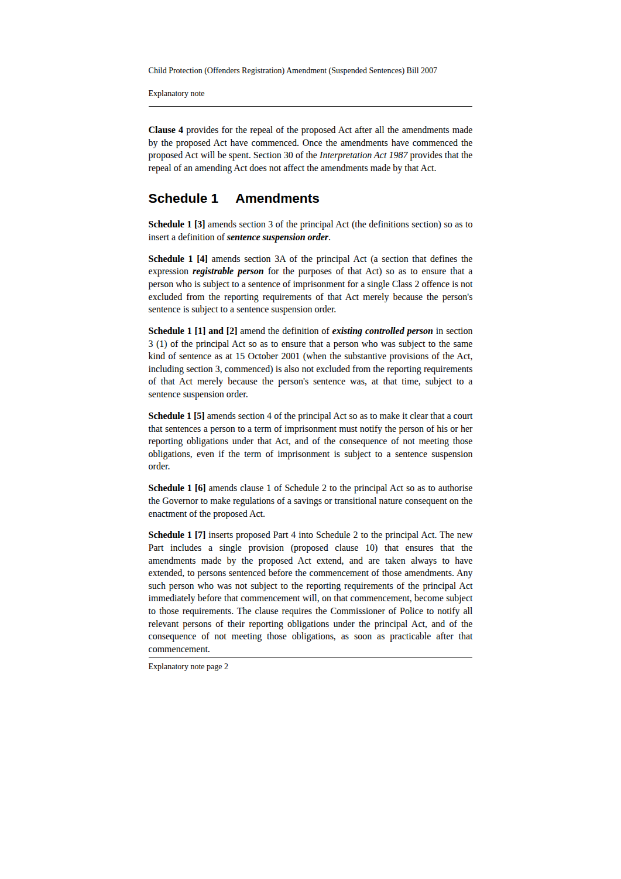Child Protection (Offenders Registration) Amendment (Suspended Sentences) Bill 2007
Explanatory note
Clause 4 provides for the repeal of the proposed Act after all the amendments made by the proposed Act have commenced. Once the amendments have commenced the proposed Act will be spent. Section 30 of the Interpretation Act 1987 provides that the repeal of an amending Act does not affect the amendments made by that Act.
Schedule 1 Amendments
Schedule 1 [3] amends section 3 of the principal Act (the definitions section) so as to insert a definition of sentence suspension order.
Schedule 1 [4] amends section 3A of the principal Act (a section that defines the expression registrable person for the purposes of that Act) so as to ensure that a person who is subject to a sentence of imprisonment for a single Class 2 offence is not excluded from the reporting requirements of that Act merely because the person's sentence is subject to a sentence suspension order.
Schedule 1 [1] and [2] amend the definition of existing controlled person in section 3 (1) of the principal Act so as to ensure that a person who was subject to the same kind of sentence as at 15 October 2001 (when the substantive provisions of the Act, including section 3, commenced) is also not excluded from the reporting requirements of that Act merely because the person's sentence was, at that time, subject to a sentence suspension order.
Schedule 1 [5] amends section 4 of the principal Act so as to make it clear that a court that sentences a person to a term of imprisonment must notify the person of his or her reporting obligations under that Act, and of the consequence of not meeting those obligations, even if the term of imprisonment is subject to a sentence suspension order.
Schedule 1 [6] amends clause 1 of Schedule 2 to the principal Act so as to authorise the Governor to make regulations of a savings or transitional nature consequent on the enactment of the proposed Act.
Schedule 1 [7] inserts proposed Part 4 into Schedule 2 to the principal Act. The new Part includes a single provision (proposed clause 10) that ensures that the amendments made by the proposed Act extend, and are taken always to have extended, to persons sentenced before the commencement of those amendments. Any such person who was not subject to the reporting requirements of the principal Act immediately before that commencement will, on that commencement, become subject to those requirements. The clause requires the Commissioner of Police to notify all relevant persons of their reporting obligations under the principal Act, and of the consequence of not meeting those obligations, as soon as practicable after that commencement.
Explanatory note page 2